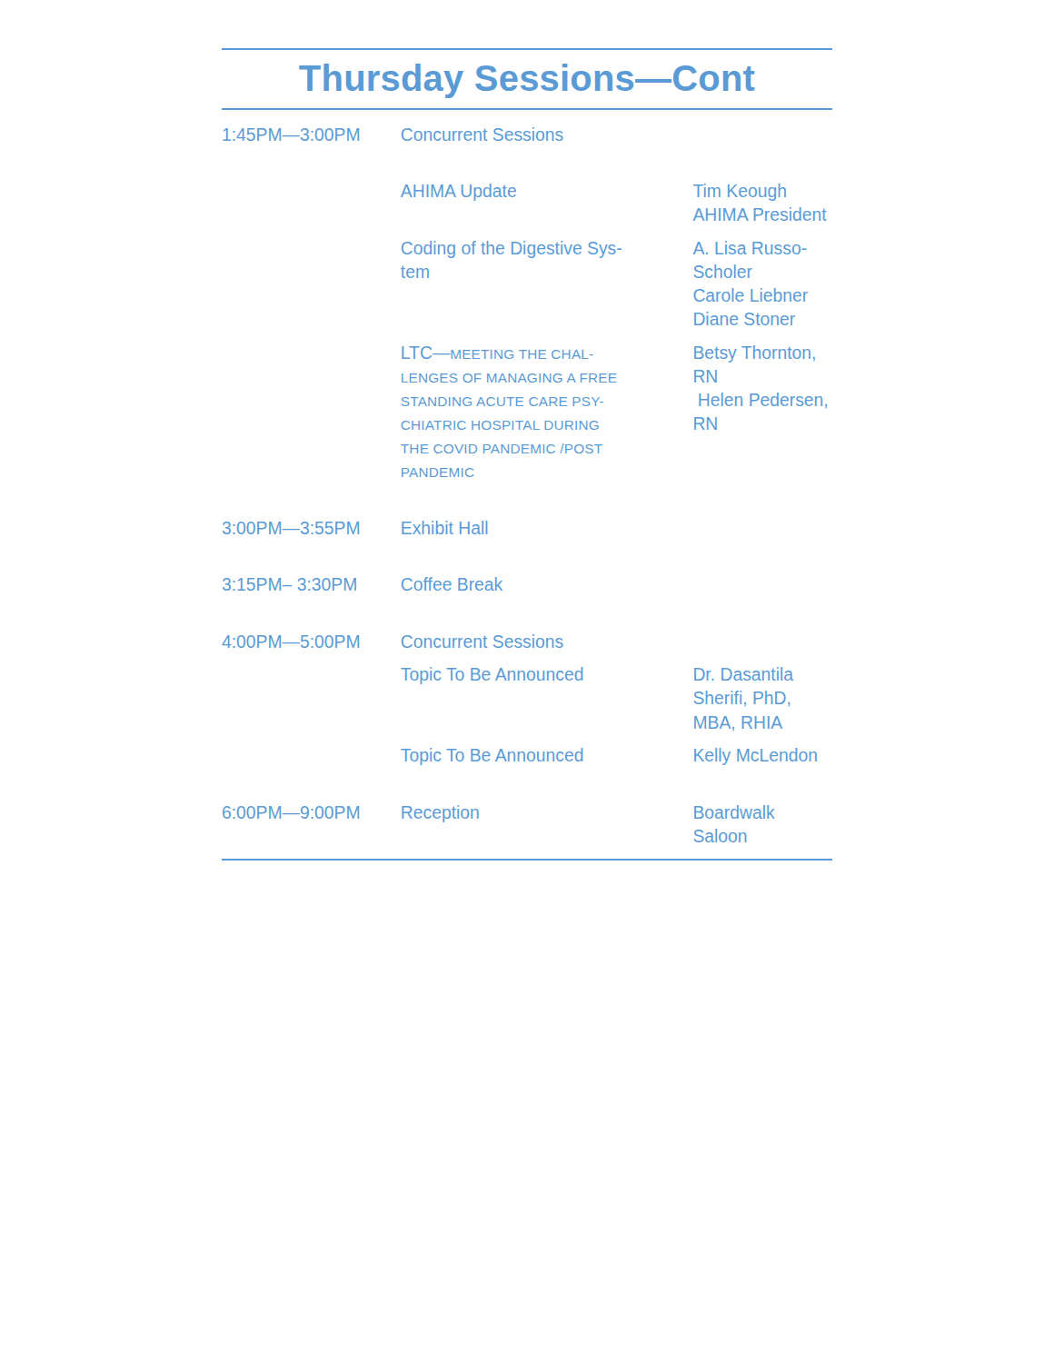Thursday Sessions—Cont
| 1:45PM—3:00PM | Concurrent Sessions | |
| | AHIMA Update | Tim Keough AHIMA President |
| | Coding of the Digestive Sys- tem | A. Lisa Russo-Scholer Carole Liebner Diane Stoner |
| | LTC— MEETING THE CHAL- LENGES OF MANAGING A FREE STANDING ACUTE CARE PSY- CHIATRIC HOSPITAL DURING THE COVID PANDEMIC /POST PANDEMIC | Betsy Thornton, RN Helen Pedersen, RN |
| 3:00PM—3:55PM | Exhibit Hall | |
| 3:15PM– 3:30PM | Coffee Break | |
| 4:00PM—5:00PM | Concurrent Sessions | |
| | Topic To Be Announced | Dr. Dasantila Sherifi, PhD, MBA, RHIA |
| | Topic To Be Announced | Kelly McLendon |
| 6:00PM—9:00PM | Reception | Boardwalk Saloon |